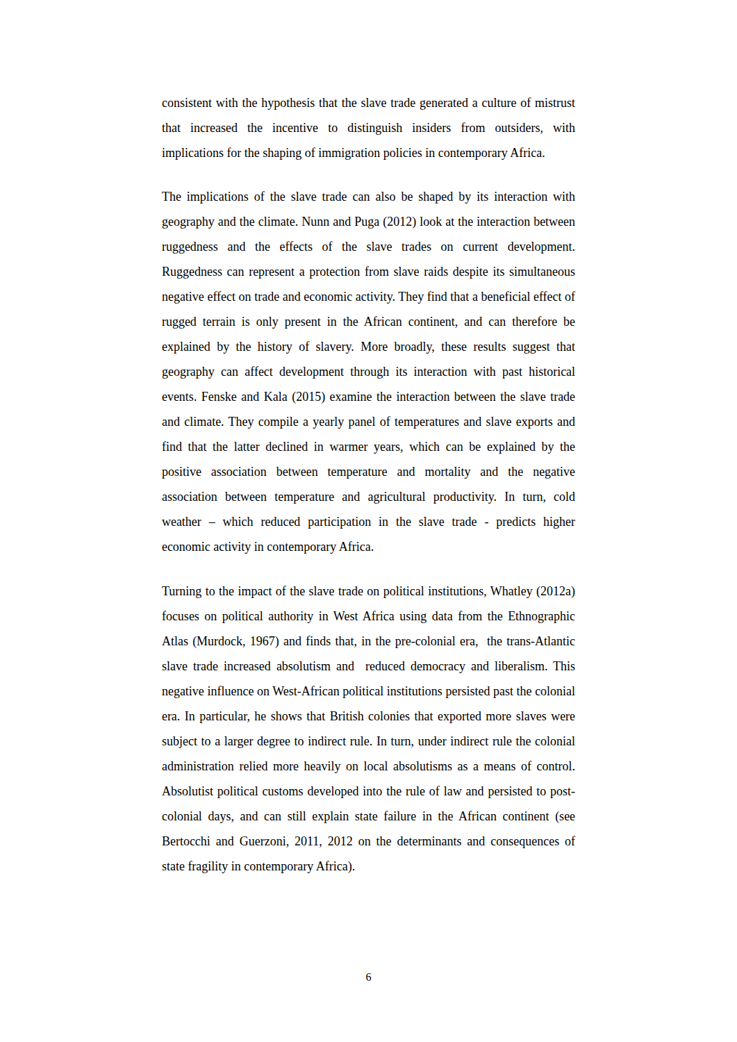consistent with the hypothesis that the slave trade generated a culture of mistrust that increased the incentive to distinguish insiders from outsiders, with implications for the shaping of immigration policies in contemporary Africa.
The implications of the slave trade can also be shaped by its interaction with geography and the climate. Nunn and Puga (2012) look at the interaction between ruggedness and the effects of the slave trades on current development. Ruggedness can represent a protection from slave raids despite its simultaneous negative effect on trade and economic activity. They find that a beneficial effect of rugged terrain is only present in the African continent, and can therefore be explained by the history of slavery. More broadly, these results suggest that geography can affect development through its interaction with past historical events. Fenske and Kala (2015) examine the interaction between the slave trade and climate. They compile a yearly panel of temperatures and slave exports and find that the latter declined in warmer years, which can be explained by the positive association between temperature and mortality and the negative association between temperature and agricultural productivity. In turn, cold weather – which reduced participation in the slave trade - predicts higher economic activity in contemporary Africa.
Turning to the impact of the slave trade on political institutions, Whatley (2012a) focuses on political authority in West Africa using data from the Ethnographic Atlas (Murdock, 1967) and finds that, in the pre-colonial era, the trans-Atlantic slave trade increased absolutism and reduced democracy and liberalism. This negative influence on West-African political institutions persisted past the colonial era. In particular, he shows that British colonies that exported more slaves were subject to a larger degree to indirect rule. In turn, under indirect rule the colonial administration relied more heavily on local absolutisms as a means of control. Absolutist political customs developed into the rule of law and persisted to post-colonial days, and can still explain state failure in the African continent (see Bertocchi and Guerzoni, 2011, 2012 on the determinants and consequences of state fragility in contemporary Africa).
6